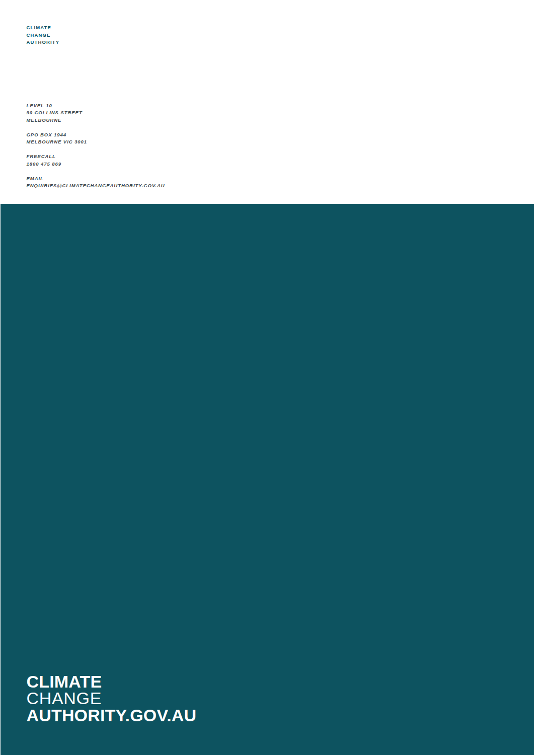Climate
Change
Authority
Level 10
90 Collins Street
Melbourne
GPO Box 1944
Melbourne VIC 3001
Freecall
1800 475 869
Email
enquiries@climatechangeauthority.gov.au
CLIMATE
CHANGE
AUTHORITY.GOV.AU